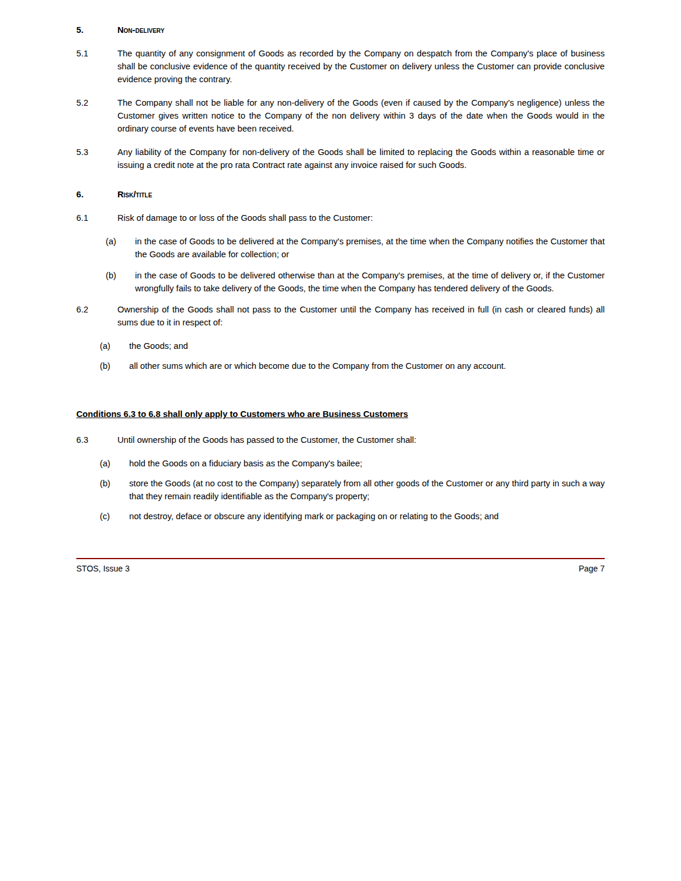5. Non-delivery
5.1 The quantity of any consignment of Goods as recorded by the Company on despatch from the Company's place of business shall be conclusive evidence of the quantity received by the Customer on delivery unless the Customer can provide conclusive evidence proving the contrary.
5.2 The Company shall not be liable for any non-delivery of the Goods (even if caused by the Company's negligence) unless the Customer gives written notice to the Company of the non delivery within 3 days of the date when the Goods would in the ordinary course of events have been received.
5.3 Any liability of the Company for non-delivery of the Goods shall be limited to replacing the Goods within a reasonable time or issuing a credit note at the pro rata Contract rate against any invoice raised for such Goods.
6. Risk/title
6.1 Risk of damage to or loss of the Goods shall pass to the Customer:
(a) in the case of Goods to be delivered at the Company's premises, at the time when the Company notifies the Customer that the Goods are available for collection; or
(b) in the case of Goods to be delivered otherwise than at the Company's premises, at the time of delivery or, if the Customer wrongfully fails to take delivery of the Goods, the time when the Company has tendered delivery of the Goods.
6.2 Ownership of the Goods shall not pass to the Customer until the Company has received in full (in cash or cleared funds) all sums due to it in respect of:
(a) the Goods; and
(b) all other sums which are or which become due to the Company from the Customer on any account.
Conditions 6.3 to 6.8 shall only apply to Customers who are Business Customers
6.3 Until ownership of the Goods has passed to the Customer, the Customer shall:
(a) hold the Goods on a fiduciary basis as the Company's bailee;
(b) store the Goods (at no cost to the Company) separately from all other goods of the Customer or any third party in such a way that they remain readily identifiable as the Company's property;
(c) not destroy, deface or obscure any identifying mark or packaging on or relating to the Goods; and
STOS, Issue 3 Page 7